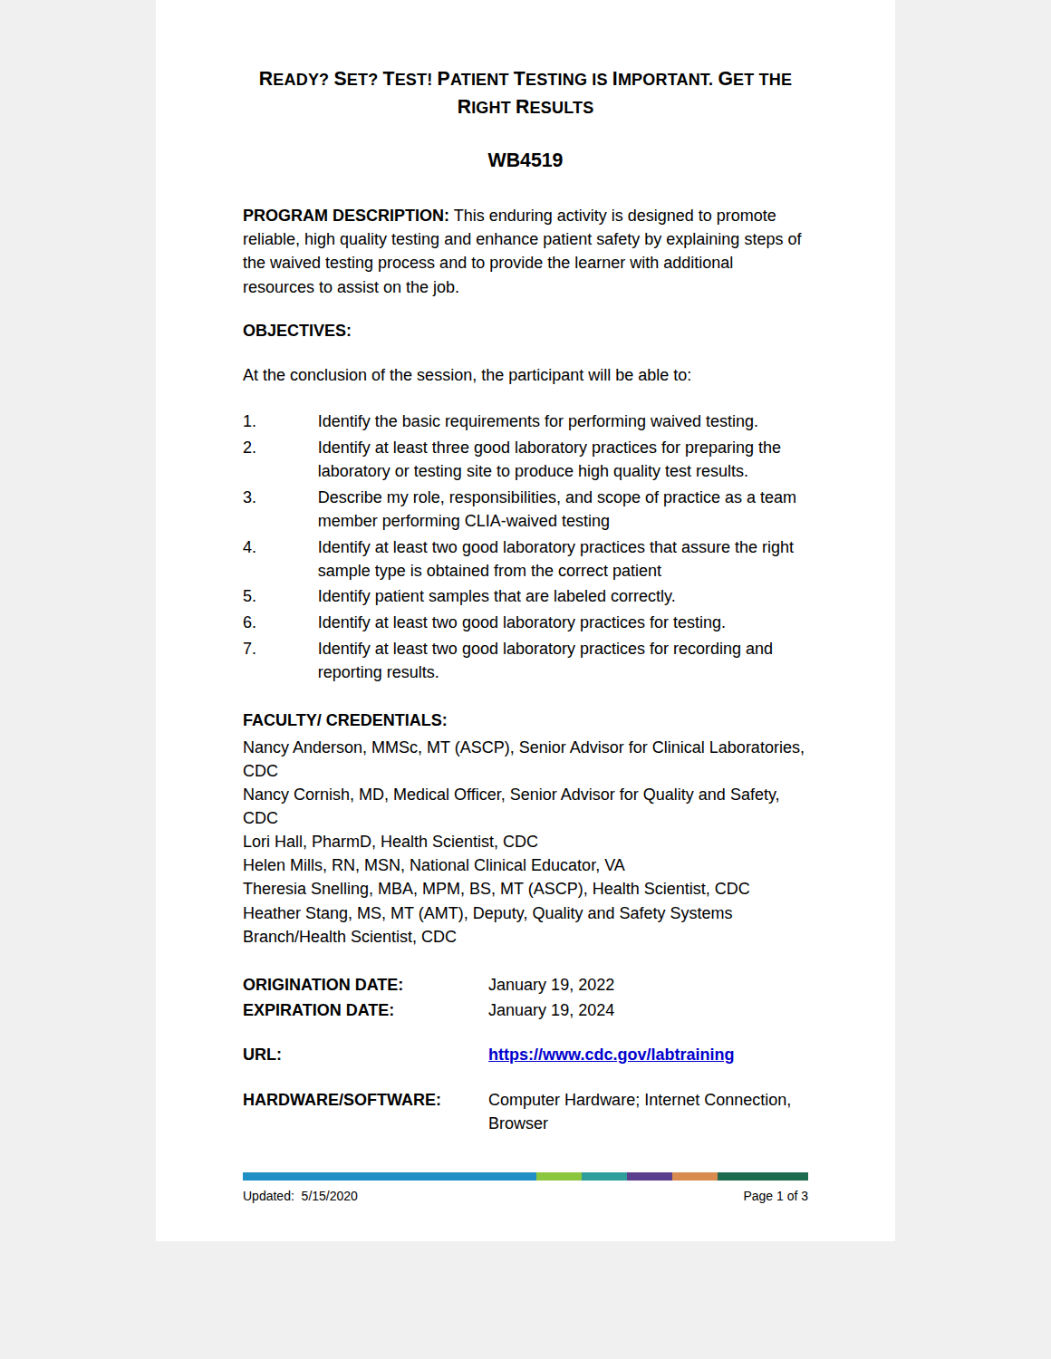READY? SET? TEST! PATIENT TESTING IS IMPORTANT. GET THE RIGHT RESULTS
WB4519
PROGRAM DESCRIPTION: This enduring activity is designed to promote reliable, high quality testing and enhance patient safety by explaining steps of the waived testing process and to provide the learner with additional resources to assist on the job.
OBJECTIVES:
At the conclusion of the session, the participant will be able to:
Identify the basic requirements for performing waived testing.
Identify at least three good laboratory practices for preparing the laboratory or testing site to produce high quality test results.
Describe my role, responsibilities, and scope of practice as a team member performing CLIA-waived testing
Identify at least two good laboratory practices that assure the right sample type is obtained from the correct patient
Identify patient samples that are labeled correctly.
Identify at least two good laboratory practices for testing.
Identify at least two good laboratory practices for recording and reporting results.
FACULTY/ CREDENTIALS:
Nancy Anderson, MMSc, MT (ASCP), Senior Advisor for Clinical Laboratories, CDC
Nancy Cornish, MD, Medical Officer, Senior Advisor for Quality and Safety, CDC
Lori Hall, PharmD, Health Scientist, CDC
Helen Mills, RN, MSN, National Clinical Educator, VA
Theresia Snelling, MBA, MPM, BS, MT (ASCP), Health Scientist, CDC
Heather Stang, MS, MT (AMT), Deputy, Quality and Safety Systems Branch/Health Scientist, CDC
| ORIGINATION DATE: | January 19, 2022 |
| EXPIRATION DATE: | January 19, 2024 |
| URL: | https://www.cdc.gov/labtraining |
| HARDWARE/SOFTWARE: | Computer Hardware; Internet Connection, Browser |
Updated: 5/15/2020
Page 1 of 3